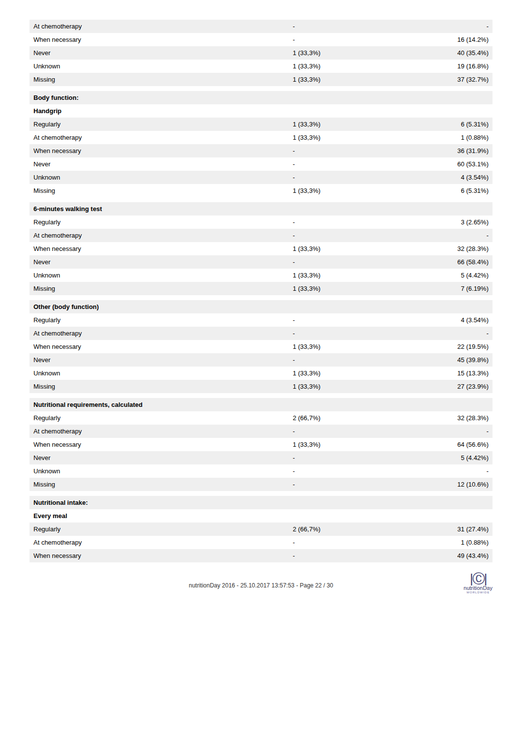| At chemotherapy | - | - |
| When necessary | - | 16 (14.2%) |
| Never | 1 (33,3%) | 40 (35.4%) |
| Unknown | 1 (33,3%) | 19 (16.8%) |
| Missing | 1 (33,3%) | 37 (32.7%) |
| Body function: | | |
| Handgrip | | |
| Regularly | 1 (33,3%) | 6 (5.31%) |
| At chemotherapy | 1 (33,3%) | 1 (0.88%) |
| When necessary | - | 36 (31.9%) |
| Never | - | 60 (53.1%) |
| Unknown | - | 4 (3.54%) |
| Missing | 1 (33,3%) | 6 (5.31%) |
| 6-minutes walking test | | |
| Regularly | - | 3 (2.65%) |
| At chemotherapy | - | - |
| When necessary | 1 (33,3%) | 32 (28.3%) |
| Never | - | 66 (58.4%) |
| Unknown | 1 (33,3%) | 5 (4.42%) |
| Missing | 1 (33,3%) | 7 (6.19%) |
| Other (body function) | | |
| Regularly | - | 4 (3.54%) |
| At chemotherapy | - | - |
| When necessary | 1 (33,3%) | 22 (19.5%) |
| Never | - | 45 (39.8%) |
| Unknown | 1 (33,3%) | 15 (13.3%) |
| Missing | 1 (33,3%) | 27 (23.9%) |
| Nutritional requirements, calculated | | |
| Regularly | 2 (66,7%) | 32 (28.3%) |
| At chemotherapy | - | - |
| When necessary | 1 (33,3%) | 64 (56.6%) |
| Never | - | 5 (4.42%) |
| Unknown | - | - |
| Missing | - | 12 (10.6%) |
| Nutritional intake: | | |
| Every meal | | |
| Regularly | 2 (66,7%) | 31 (27.4%) |
| At chemotherapy | - | 1 (0.88%) |
| When necessary | - | 49 (43.4%) |
nutritionDay 2016 - 25.10.2017 13:57:53 - Page 22 / 30
|Ⓒ|
nutritionDay
WORLDWIDE